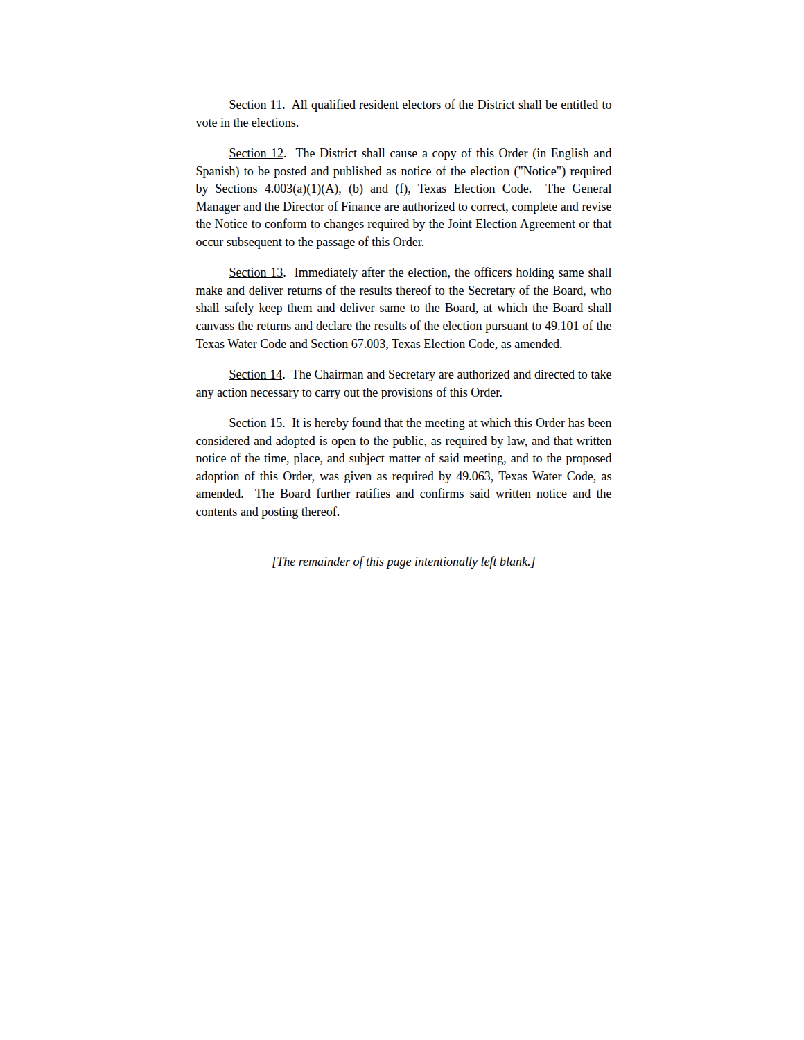Section 11. All qualified resident electors of the District shall be entitled to vote in the elections.
Section 12. The District shall cause a copy of this Order (in English and Spanish) to be posted and published as notice of the election ("Notice") required by Sections 4.003(a)(1)(A), (b) and (f), Texas Election Code. The General Manager and the Director of Finance are authorized to correct, complete and revise the Notice to conform to changes required by the Joint Election Agreement or that occur subsequent to the passage of this Order.
Section 13. Immediately after the election, the officers holding same shall make and deliver returns of the results thereof to the Secretary of the Board, who shall safely keep them and deliver same to the Board, at which the Board shall canvass the returns and declare the results of the election pursuant to 49.101 of the Texas Water Code and Section 67.003, Texas Election Code, as amended.
Section 14. The Chairman and Secretary are authorized and directed to take any action necessary to carry out the provisions of this Order.
Section 15. It is hereby found that the meeting at which this Order has been considered and adopted is open to the public, as required by law, and that written notice of the time, place, and subject matter of said meeting, and to the proposed adoption of this Order, was given as required by 49.063, Texas Water Code, as amended. The Board further ratifies and confirms said written notice and the contents and posting thereof.
[The remainder of this page intentionally left blank.]